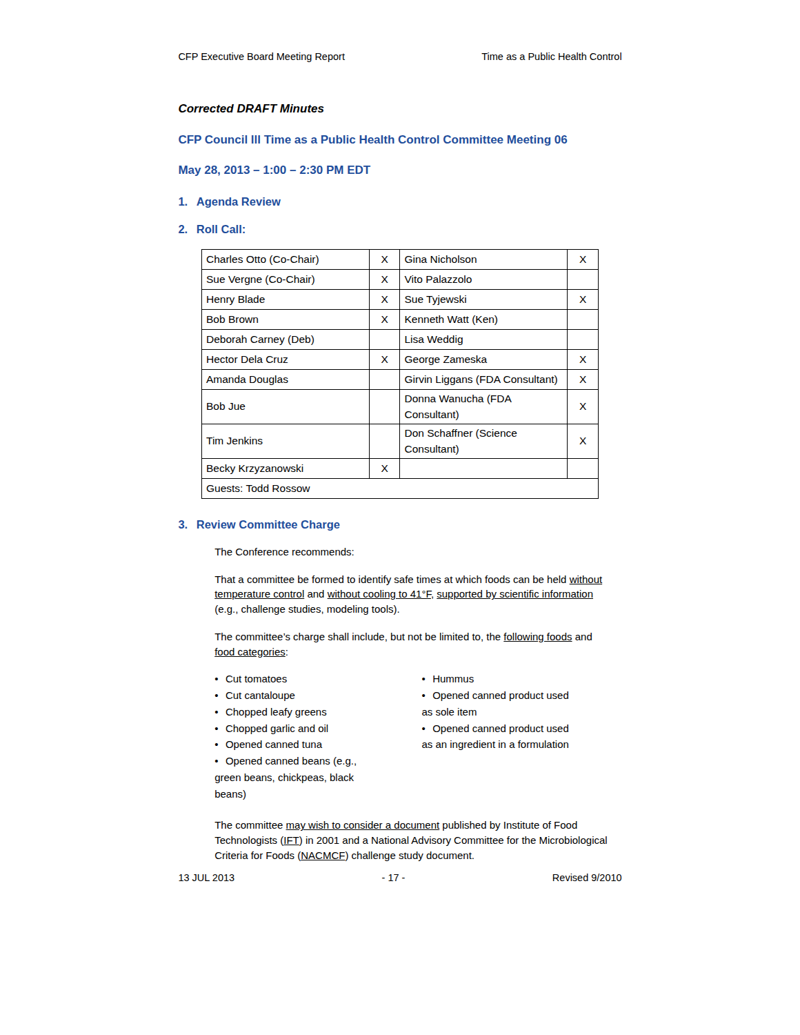CFP Executive Board Meeting Report
Time as a Public Health Control
Corrected DRAFT Minutes
CFP Council lll Time as a Public Health Control Committee Meeting 06
May 28, 2013 – 1:00 – 2:30 PM EDT
1. Agenda Review
2. Roll Call:
| Charles Otto (Co-Chair) | X | Gina Nicholson | X |
| Sue Vergne (Co-Chair) | X | Vito Palazzolo | |
| Henry Blade | X | Sue Tyjewski | X |
| Bob Brown | X | Kenneth Watt (Ken) | |
| Deborah Carney (Deb) | | Lisa Weddig | |
| Hector Dela Cruz | X | George Zameska | X |
| Amanda Douglas | | Girvin Liggans (FDA Consultant) | X |
| Bob Jue | | Donna Wanucha (FDA Consultant) | X |
| Tim Jenkins | | Don Schaffner (Science Consultant) | X |
| Becky Krzyzanowski | X | | |
| Guests: Todd Rossow |
3. Review Committee Charge
The Conference recommends:
That a committee be formed to identify safe times at which foods can be held without temperature control and without cooling to 41°F, supported by scientific information (e.g., challenge studies, modeling tools).
The committee’s charge shall include, but not be limited to, the following foods and food categories:
Cut tomatoes
Cut cantaloupe
Chopped leafy greens
Chopped garlic and oil
Opened canned tuna
Opened canned beans (e.g.,
green beans, chickpeas, black
beans)
Hummus
Opened canned product used
as sole item
Opened canned product used
as an ingredient in a formulation
The committee may wish to consider a document published by Institute of Food Technologists (IFT) in 2001 and a National Advisory Committee for the Microbiological Criteria for Foods (NACMCF) challenge study document.
13 JUL 2013
- 17 -
Revised 9/2010